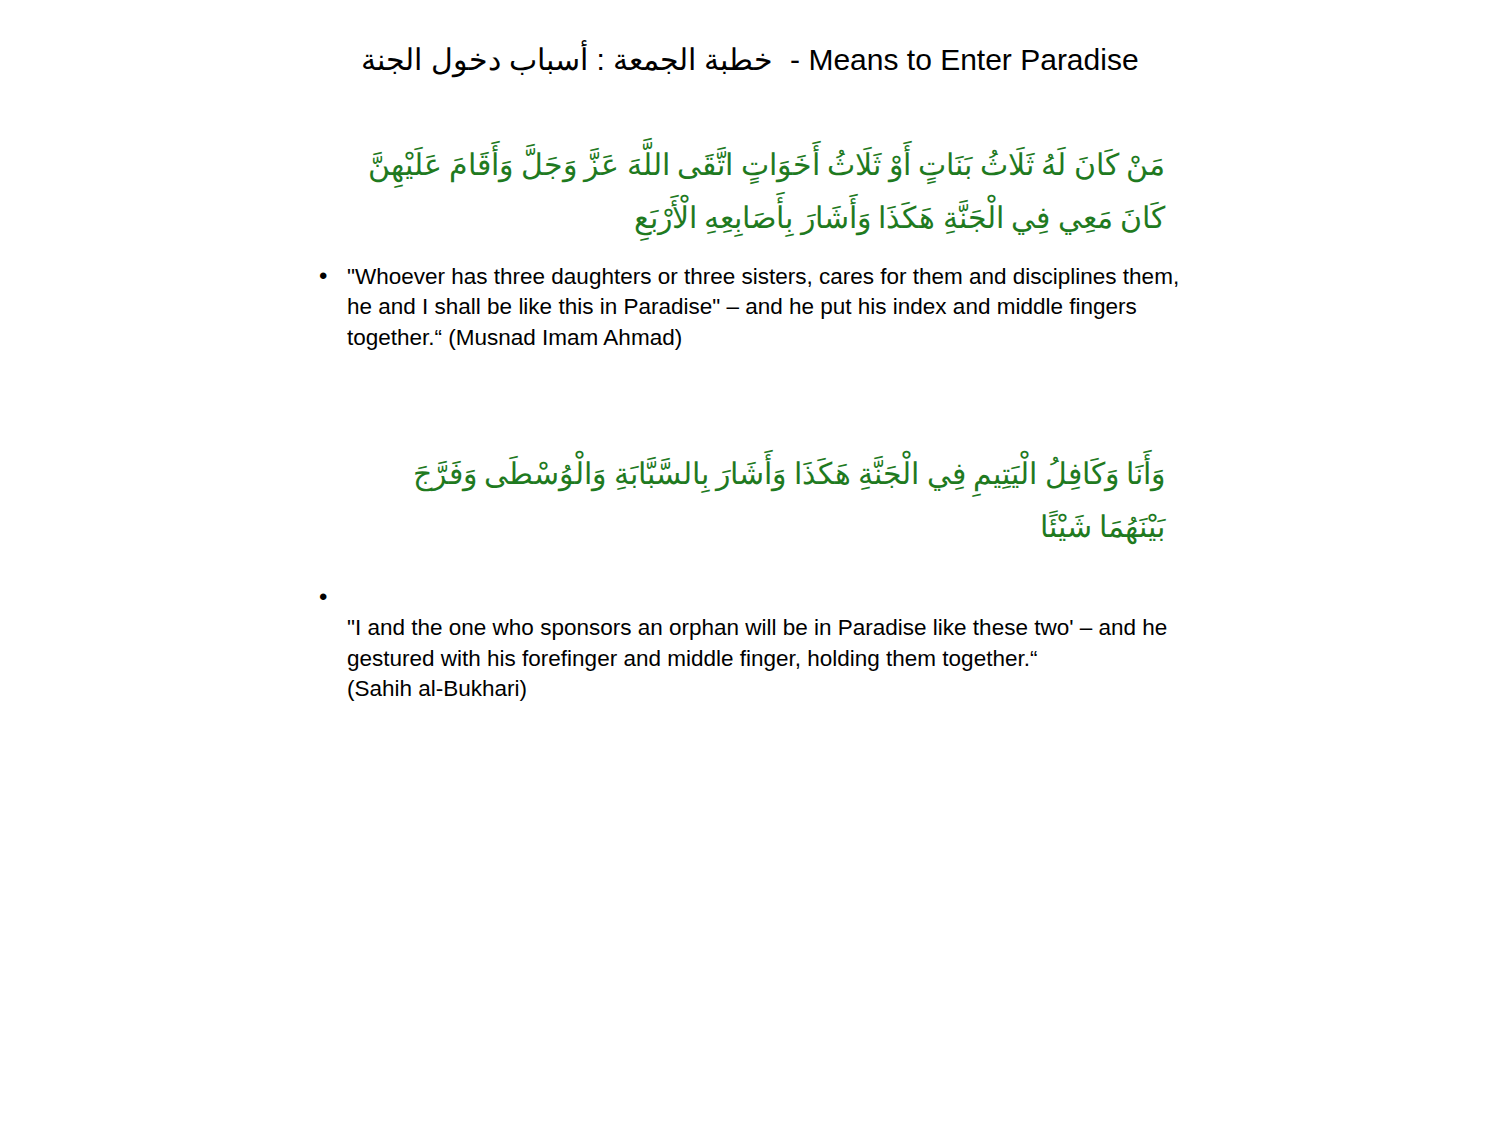خطبة الجمعة : أسباب دخول الجنة - Means to Enter Paradise
مَنْ كَانَ لَهُ ثَلَاثُ بَنَاتٍ أَوْ ثَلَاثُ أَخَوَاتٍ اتَّقَى اللَّهَ عَزَّ وَجَلَّ وَأَقَامَ عَلَيْهِنَّ كَانَ مَعِي فِي الْجَنَّةِ هَكَذَا وَأَشَارَ بِأَصَابِعِهِ الْأَرْبَعِ
"Whoever has three daughters or three sisters, cares for them and disciplines them, he and I shall be like this in Paradise" – and he put his index and middle fingers together.“ (Musnad Imam Ahmad)
وَأَنَا وَكَافِلُ الْيَتِيمِ فِي الْجَنَّةِ هَكَذَا وَأَشَارَ بِالسَّبَّابَةِ وَالْوُسْطَى وَفَرَّجَ بَيْنَهُمَا شَيْئًا
"I and the one who sponsors an orphan will be in Paradise like these two' – and he gestured with his forefinger and middle finger, holding them together.“
(Sahih al-Bukhari)